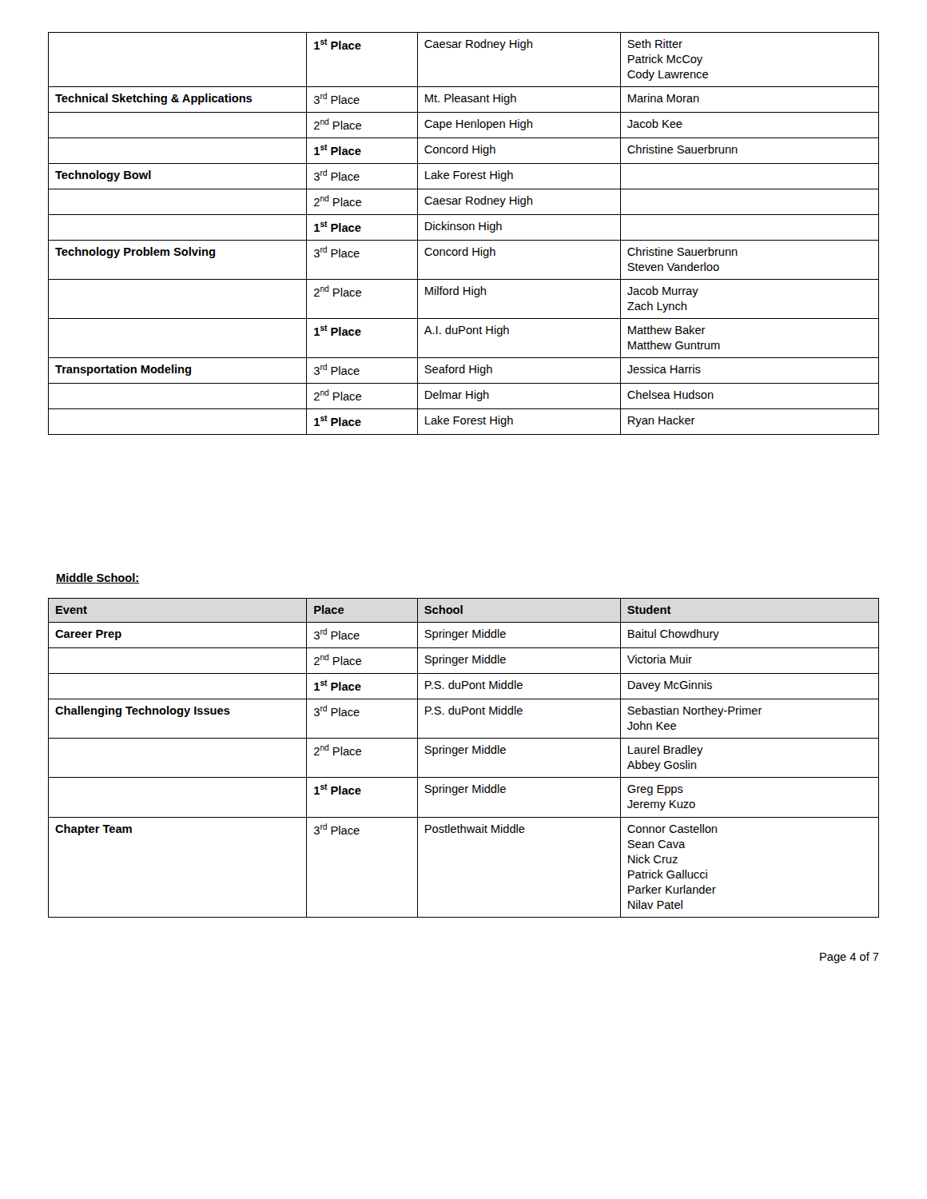| | 1 st Place | Caesar Rodney High | Seth Ritter Patrick McCoy Cody Lawrence |
| Technical Sketching & Applications | 3 rd Place | Mt. Pleasant High | Marina Moran |
| | 2 nd Place | Cape Henlopen High | Jacob Kee |
| | 1 st Place | Concord High | Christine Sauerbrunn |
| Technology Bowl | 3 rd Place | Lake Forest High | |
| | 2 nd Place | Caesar Rodney High | |
| | 1 st Place | Dickinson High | |
| Technology Problem Solving | 3 rd Place | Concord High | Christine Sauerbrunn Steven Vanderloo |
| | 2 nd Place | Milford High | Jacob Murray Zach Lynch |
| | 1 st Place | A.I. duPont High | Matthew Baker Matthew Guntrum |
| Transportation Modeling | 3 rd Place | Seaford High | Jessica Harris |
| | 2 nd Place | Delmar High | Chelsea Hudson |
| | 1 st Place | Lake Forest High | Ryan Hacker |
Middle School:
| Event | Place | School | Student |
| --- | --- | --- | --- |
| Career Prep | 3 rd Place | Springer Middle | Baitul Chowdhury |
| | 2 nd Place | Springer Middle | Victoria Muir |
| | 1 st Place | P.S. duPont Middle | Davey McGinnis |
| Challenging Technology Issues | 3 rd Place | P.S. duPont Middle | Sebastian Northey-Primer John Kee |
| | 2 nd Place | Springer Middle | Laurel Bradley Abbey Goslin |
| | 1 st Place | Springer Middle | Greg Epps Jeremy Kuzo |
| Chapter Team | 3 rd Place | Postlethwait Middle | Connor Castellon Sean Cava Nick Cruz Patrick Gallucci Parker Kurlander Nilav Patel |
Page 4 of 7